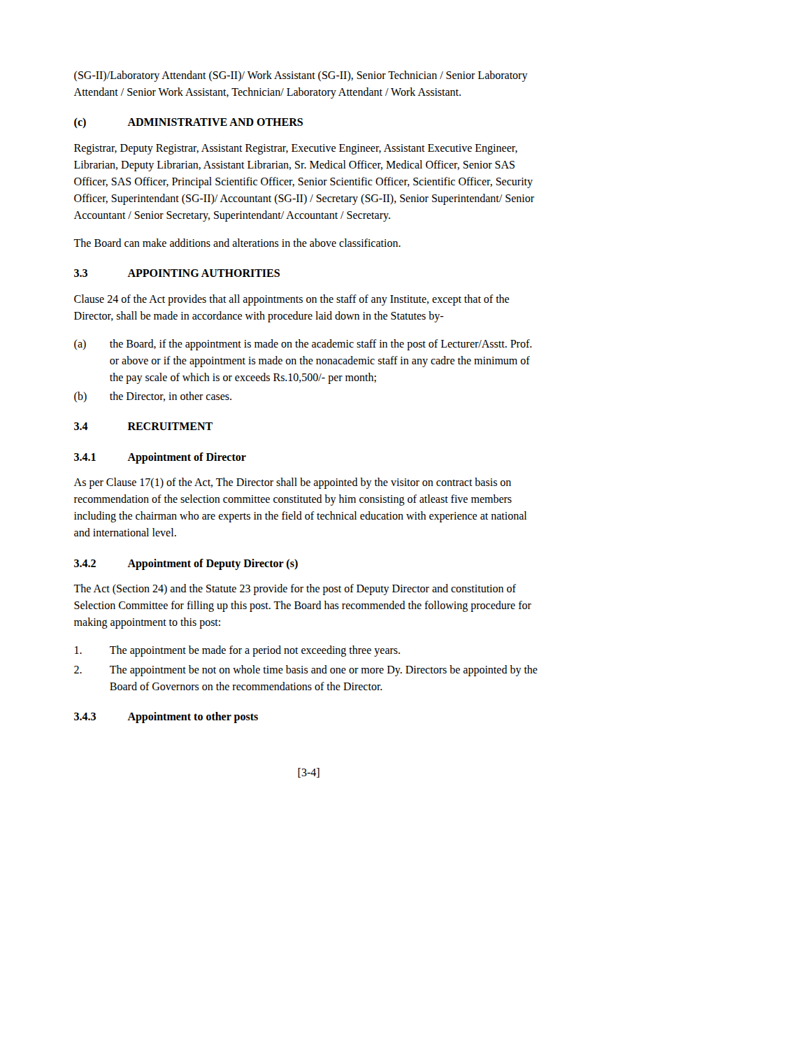(SG-II)/Laboratory Attendant (SG-II)/ Work Assistant (SG-II), Senior Technician / Senior Laboratory Attendant / Senior Work Assistant, Technician/ Laboratory Attendant / Work Assistant.
(c) ADMINISTRATIVE AND OTHERS
Registrar, Deputy Registrar, Assistant Registrar, Executive Engineer, Assistant Executive Engineer, Librarian, Deputy Librarian, Assistant Librarian, Sr. Medical Officer, Medical Officer, Senior SAS Officer, SAS Officer, Principal Scientific Officer, Senior Scientific Officer, Scientific Officer, Security Officer, Superintendant (SG-II)/ Accountant (SG-II) / Secretary (SG-II), Senior Superintendant/ Senior Accountant / Senior Secretary, Superintendant/ Accountant / Secretary.
The Board can make additions and alterations in the above classification.
3.3 APPOINTING AUTHORITIES
Clause 24 of the Act provides that all appointments on the staff of any Institute, except that of the Director, shall be made in accordance with procedure laid down in the Statutes by-
(a) the Board, if the appointment is made on the academic staff in the post of Lecturer/Asstt. Prof. or above or if the appointment is made on the nonacademic staff in any cadre the minimum of the pay scale of which is or exceeds Rs.10,500/- per month;
(b) the Director, in other cases.
3.4 RECRUITMENT
3.4.1 Appointment of Director
As per Clause 17(1) of the Act, The Director shall be appointed by the visitor on contract basis on recommendation of the selection committee constituted by him consisting of atleast five members including the chairman who are experts in the field of technical education with experience at national and international level.
3.4.2 Appointment of Deputy Director (s)
The Act (Section 24) and the Statute 23 provide for the post of Deputy Director and constitution of Selection Committee for filling up this post. The Board has recommended the following procedure for making appointment to this post:
1. The appointment be made for a period not exceeding three years.
2. The appointment be not on whole time basis and one or more Dy. Directors be appointed by the Board of Governors on the recommendations of the Director.
3.4.3 Appointment to other posts
[3-4]